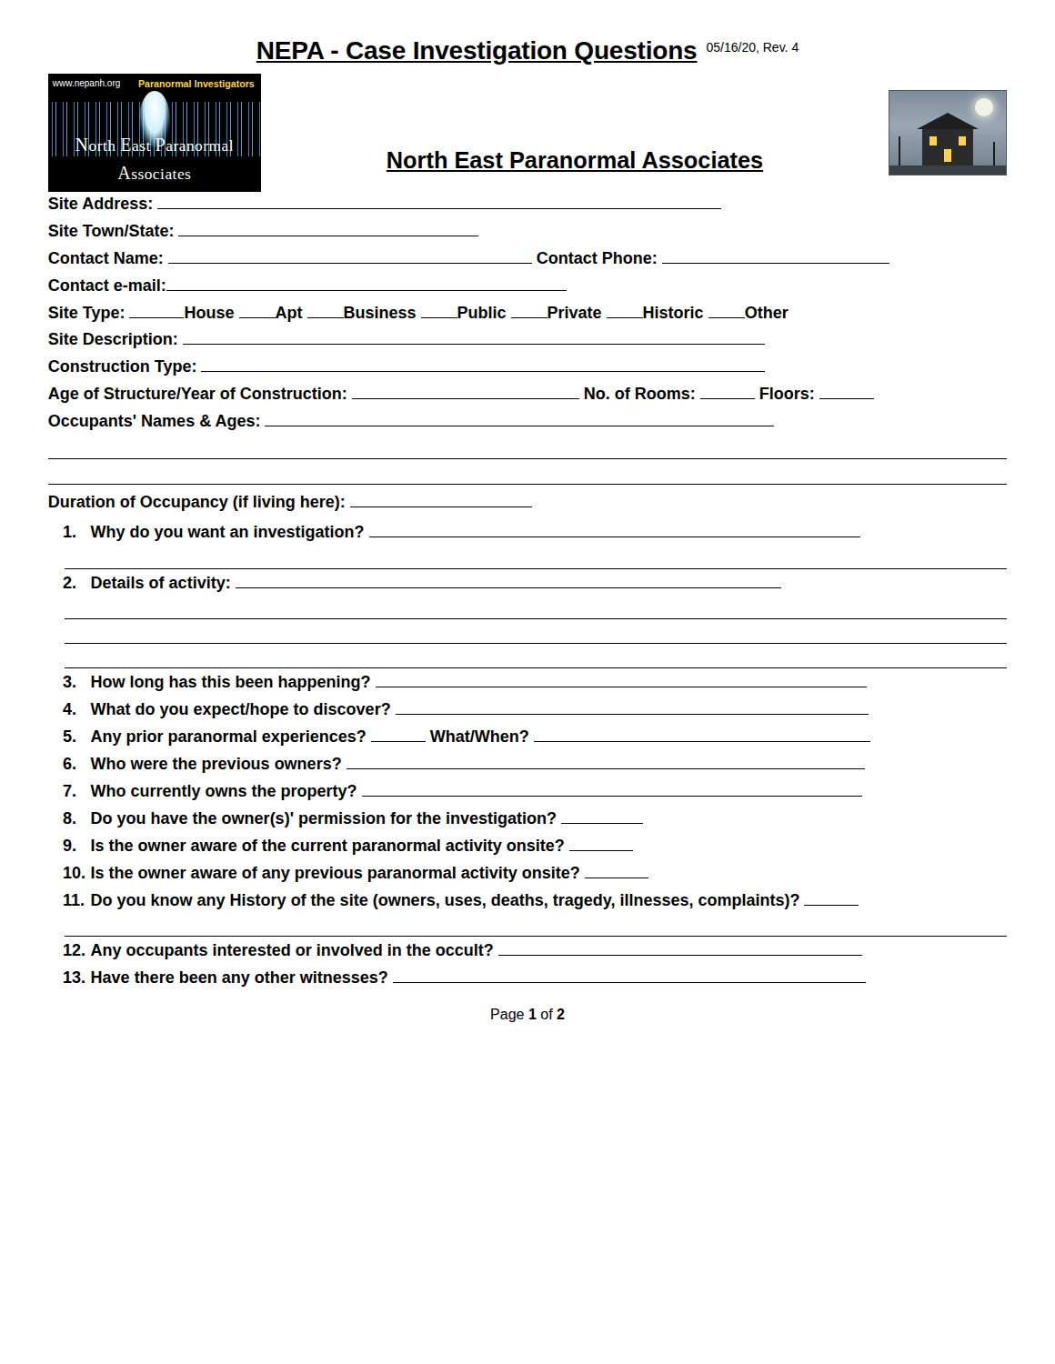NEPA - Case Investigation Questions
05/16/20, Rev. 4
www.nepanh.org Paranormal Investigators North East Paranormal Associates
North East Paranormal Associates
Site Address:
Site Town/State:
Contact Name: Contact Phone:
Contact e-mail:
Site Type: House Apt Business Public Private Historic Other
Site Description:
Construction Type:
Age of Structure/Year of Construction: No. of Rooms: Floors:
Occupants' Names & Ages:
Duration of Occupancy (if living here):
Why do you want an investigation?
Details of activity:
How long has this been happening?
What do you expect/hope to discover?
Any prior paranormal experiences? What/When?
Who were the previous owners?
Who currently owns the property?
Do you have the owner(s)' permission for the investigation?
Is the owner aware of the current paranormal activity onsite?
Is the owner aware of any previous paranormal activity onsite?
Do you know any History of the site (owners, uses, deaths, tragedy, illnesses, complaints)?
Any occupants interested or involved in the occult?
Have there been any other witnesses?
Page 1 of 2